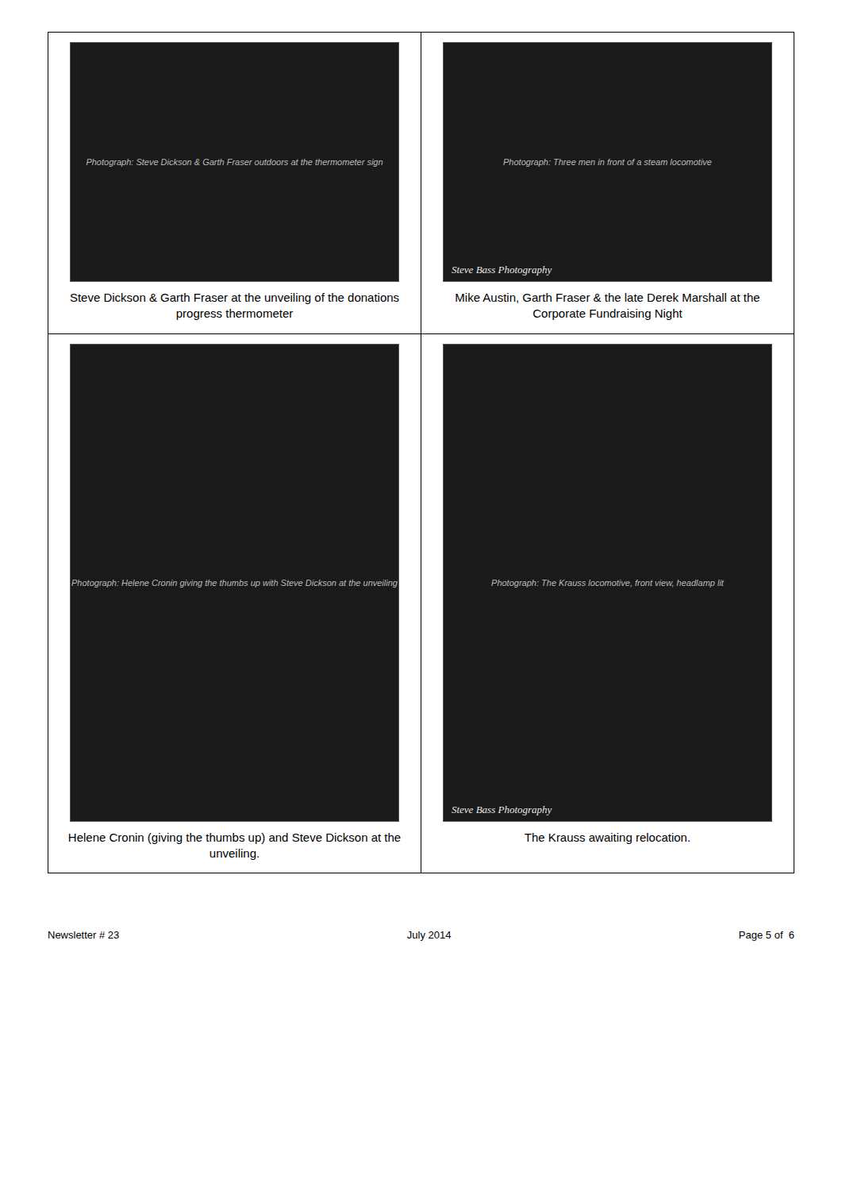| Photograph: Steve Dickson & Garth Fraser outdoors at the thermometer sign Steve Dickson & Garth Fraser at the unveiling of the donations progress thermometer | Photograph: Three men in front of a steam locomotive Steve Bass Photography Mike Austin, Garth Fraser & the late Derek Marshall at the Corporate Fundraising Night |
| Photograph: Helene Cronin giving the thumbs up with Steve Dickson at the unveiling Helene Cronin (giving the thumbs up) and Steve Dickson at the unveiling. | Photograph: The Krauss locomotive, front view, headlamp lit Steve Bass Photography The Krauss awaiting relocation. |
Newsletter # 23 July 2014 Page 5 of 6